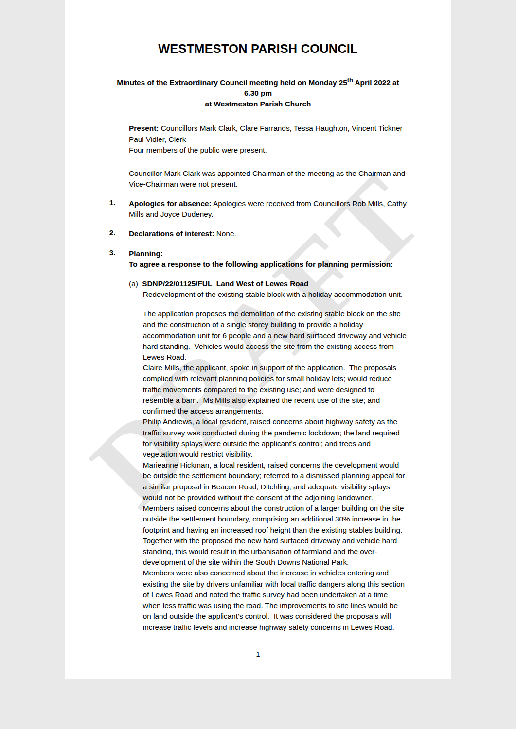DRAFT
WESTMESTON PARISH COUNCIL
Minutes of the Extraordinary Council meeting held on Monday 25th April 2022 at 6.30 pm
at Westmeston Parish Church
Present: Councillors Mark Clark, Clare Farrands, Tessa Haughton, Vincent Tickner
Paul Vidler, Clerk
Four members of the public were present.
Councillor Mark Clark was appointed Chairman of the meeting as the Chairman and Vice-Chairman were not present.
Apologies for absence: Apologies were received from Councillors Rob Mills, Cathy Mills and Joyce Dudeney.
Declarations of interest: None.
Planning:
To agree a response to the following applications for planning permission:
(a) SDNP/22/01125/FUL Land West of Lewes Road
Redevelopment of the existing stable block with a holiday accommodation unit.
The application proposes the demolition of the existing stable block on the site and the construction of a single storey building to provide a holiday accommodation unit for 6 people and a new hard surfaced driveway and vehicle hard standing. Vehicles would access the site from the existing access from Lewes Road.
Claire Mills, the applicant, spoke in support of the application. The proposals complied with relevant planning policies for small holiday lets; would reduce traffic movements compared to the existing use; and were designed to resemble a barn. Ms Mills also explained the recent use of the site; and confirmed the access arrangements.
Philip Andrews, a local resident, raised concerns about highway safety as the traffic survey was conducted during the pandemic lockdown; the land required for visibility splays were outside the applicant's control; and trees and vegetation would restrict visibility.
Marieanne Hickman, a local resident, raised concerns the development would be outside the settlement boundary; referred to a dismissed planning appeal for a similar proposal in Beacon Road, Ditchling; and adequate visibility splays would not be provided without the consent of the adjoining landowner.
Members raised concerns about the construction of a larger building on the site outside the settlement boundary, comprising an additional 30% increase in the footprint and having an increased roof height than the existing stables building. Together with the proposed the new hard surfaced driveway and vehicle hard standing, this would result in the urbanisation of farmland and the over-development of the site within the South Downs National Park.
Members were also concerned about the increase in vehicles entering and existing the site by drivers unfamiliar with local traffic dangers along this section of Lewes Road and noted the traffic survey had been undertaken at a time when less traffic was using the road. The improvements to site lines would be on land outside the applicant's control. It was considered the proposals will increase traffic levels and increase highway safety concerns in Lewes Road.
1